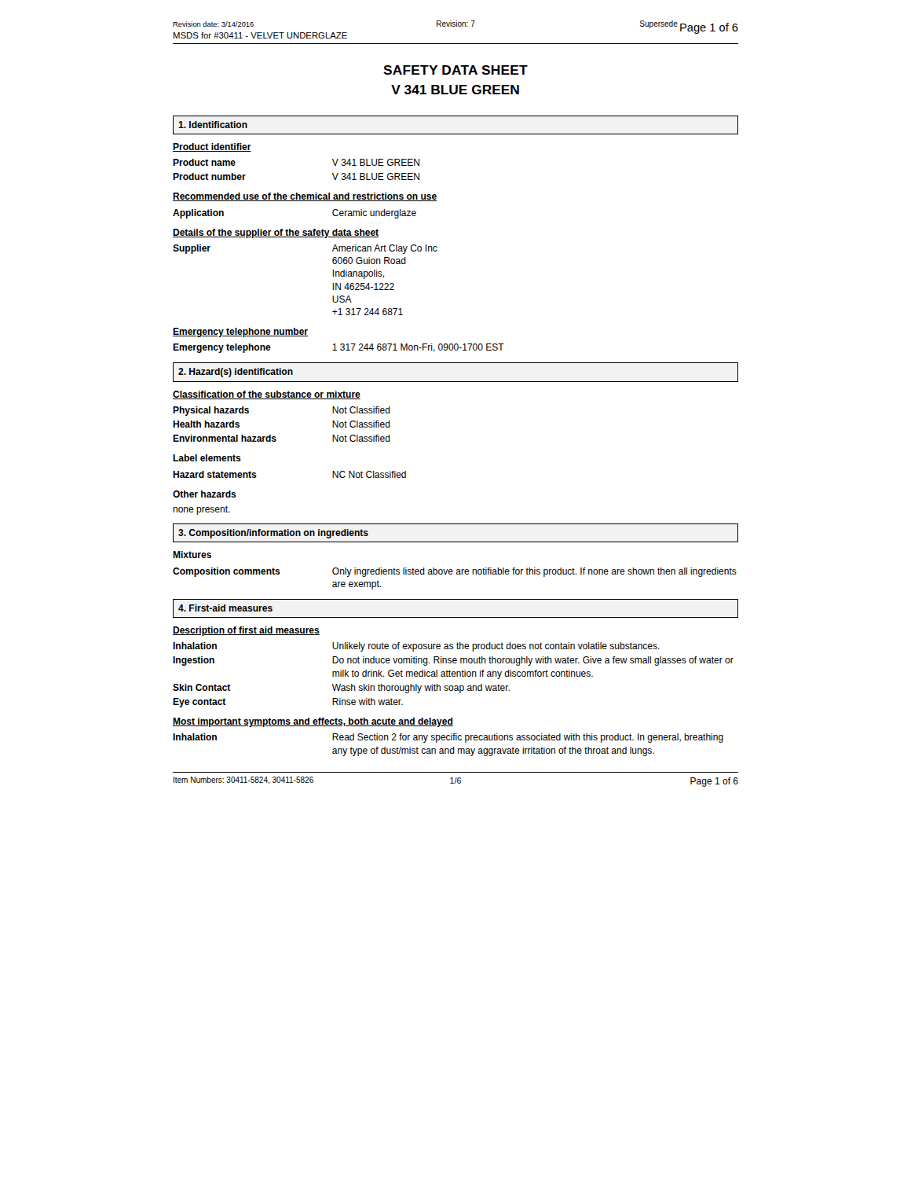Revision date: 3/14/2016
MSDS for #30411 - VELVET UNDERGLAZE
Revision: 7
Supersedes date: 3/22/2016 Page 1 of 6
SAFETY DATA SHEET
V 341 BLUE GREEN
1. Identification
Product identifier
| Product name | V 341 BLUE GREEN |
| Product number | V 341 BLUE GREEN |
Recommended use of the chemical and restrictions on use
| Application | Ceramic underglaze |
Details of the supplier of the safety data sheet
| Supplier | American Art Clay Co Inc 6060 Guion Road Indianapolis, IN 46254-1222 USA +1 317 244 6871 |
Emergency telephone number
| Emergency telephone | 1 317 244 6871 Mon-Fri, 0900-1700 EST |
2. Hazard(s) identification
Classification of the substance or mixture
| Physical hazards | Not Classified |
| Health hazards | Not Classified |
| Environmental hazards | Not Classified |
Label elements
| Hazard statements | NC Not Classified |
Other hazards
none present.
3. Composition/information on ingredients
Mixtures
| Composition comments | Only ingredients listed above are notifiable for this product. If none are shown then all ingredients are exempt. |
4. First-aid measures
Description of first aid measures
| Inhalation | Unlikely route of exposure as the product does not contain volatile substances. |
| Ingestion | Do not induce vomiting. Rinse mouth thoroughly with water. Give a few small glasses of water or milk to drink. Get medical attention if any discomfort continues. |
| Skin Contact | Wash skin thoroughly with soap and water. |
| Eye contact | Rinse with water. |
Most important symptoms and effects, both acute and delayed
| Inhalation | Read Section 2 for any specific precautions associated with this product. In general, breathing any type of dust/mist can and may aggravate irritation of the throat and lungs. |
Item Numbers: 30411-5824, 30411-5826
1/6
Page 1 of 6